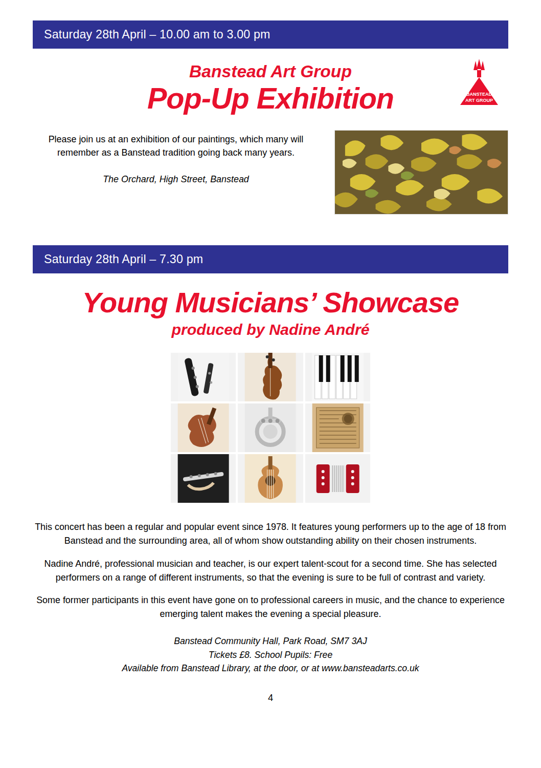Saturday 28th April – 10.00 am to 3.00 pm
Banstead Art Group
Pop-Up Exhibition
BANSTEAD ART GROUP
Please join us at an exhibition of our paintings, which many will remember as a Banstead tradition going back many years. The Orchard, High Street, Banstead
Saturday 28th April – 7.30 pm
Young Musicians’ Showcase
produced by Nadine André
This concert has been a regular and popular event since 1978. It features young performers up to the age of 18 from Banstead and the surrounding area, all of whom show outstanding ability on their chosen instruments.
Nadine André, professional musician and teacher, is our expert talent-scout for a second time. She has selected performers on a range of different instruments, so that the evening is sure to be full of contrast and variety.
Some former participants in this event have gone on to professional careers in music, and the chance to experience emerging talent makes the evening a special pleasure.
Banstead Community Hall, Park Road, SM7 3AJ
Tickets £8. School Pupils: Free
Available from Banstead Library, at the door, or at www.bansteadarts.co.uk
4